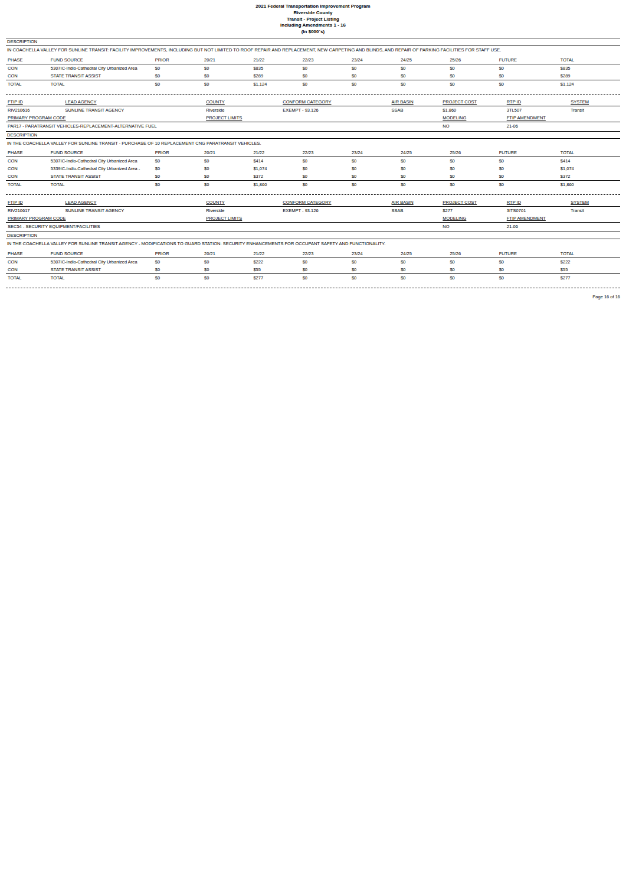2021 Federal Transportation Improvement Program
Riverside County
Transit - Project Listing
Including Amendments 1 - 16
(In $000`s)
DESCRIPTION
IN COACHELLA VALLEY FOR SUNLINE TRANSIT: FACILITY IMPROVEMENTS, INCLUDING BUT NOT LIMITED TO ROOF REPAIR AND REPLACEMENT, NEW CARPETING AND BLINDS, AND REPAIR OF PARKING FACILITIES FOR STAFF USE.
| PHASE | FUND SOURCE | PRIOR | 20/21 | 21/22 | 22/23 | 23/24 | 24/25 | 25/26 | FUTURE | TOTAL |
| --- | --- | --- | --- | --- | --- | --- | --- | --- | --- | --- |
| CON | 5307IC-Indio-Cathedral City Urbanized Area | $0 | $0 | $835 | $0 | $0 | $0 | $0 | $0 | $835 |
| CON | STATE TRANSIT ASSIST | $0 | $0 | $289 | $0 | $0 | $0 | $0 | $0 | $289 |
| TOTAL | TOTAL | $0 | $0 | $1,124 | $0 | $0 | $0 | $0 | $0 | $1,124 |
| FTIP ID | LEAD AGENCY | COUNTY | CONFORM CATEGORY | AIR BASIN | PROJECT COST | RTP ID | SYSTEM |
| RIV210616 | SUNLINE TRANSIT AGENCY | Riverside | EXEMPT - 93.126 | SSAB | $1,860 | 3TL507 | Transit |
| PRIMARY PROGRAM CODE | PROJECT LIMITS | MODELING | FTIP AMENDMENT |
| PAR17 - PARATRANSIT VEHICLES-REPLACEMENT-ALTERNATIVE FUEL | | NO | 21-06 |
DESCRIPTION
IN THE COACHELLA VALLEY FOR SUNLINE TRANSIT - PURCHASE OF 10 REPLACEMENT CNG PARATRANSIT VEHICLES.
| PHASE | FUND SOURCE | PRIOR | 20/21 | 21/22 | 22/23 | 23/24 | 24/25 | 25/26 | FUTURE | TOTAL |
| --- | --- | --- | --- | --- | --- | --- | --- | --- | --- | --- |
| CON | 5307IC-Indio-Cathedral City Urbanized Area | $0 | $0 | $414 | $0 | $0 | $0 | $0 | $0 | $414 |
| CON | 5339IC-Indio-Cathedral City Urbanized Area - | $0 | $0 | $1,074 | $0 | $0 | $0 | $0 | $0 | $1,074 |
| CON | STATE TRANSIT ASSIST | $0 | $0 | $372 | $0 | $0 | $0 | $0 | $0 | $372 |
| TOTAL | TOTAL | $0 | $0 | $1,860 | $0 | $0 | $0 | $0 | $0 | $1,860 |
| FTIP ID | LEAD AGENCY | COUNTY | CONFORM CATEGORY | AIR BASIN | PROJECT COST | RTP ID | SYSTEM |
| RIV210617 | SUNLINE TRANSIT AGENCY | Riverside | EXEMPT - 93.126 | SSAB | $277 | 3ITS0701 | Transit |
| PRIMARY PROGRAM CODE | PROJECT LIMITS | MODELING | FTIP AMENDMENT |
| SEC54 - SECURITY EQUIPMENT/FACILITIES | | NO | 21-06 |
DESCRIPTION
IN THE COACHELLA VALLEY FOR SUNLINE TRANSIT AGENCY - MODIFICATIONS TO GUARD STATION: SECURITY ENHANCEMENTS FOR OCCUPANT SAFETY AND FUNCTIONALITY.
| PHASE | FUND SOURCE | PRIOR | 20/21 | 21/22 | 22/23 | 23/24 | 24/25 | 25/26 | FUTURE | TOTAL |
| --- | --- | --- | --- | --- | --- | --- | --- | --- | --- | --- |
| CON | 5307IC-Indio-Cathedral City Urbanized Area | $0 | $0 | $222 | $0 | $0 | $0 | $0 | $0 | $222 |
| CON | STATE TRANSIT ASSIST | $0 | $0 | $55 | $0 | $0 | $0 | $0 | $0 | $55 |
| TOTAL | TOTAL | $0 | $0 | $277 | $0 | $0 | $0 | $0 | $0 | $277 |
Page 16 of 16